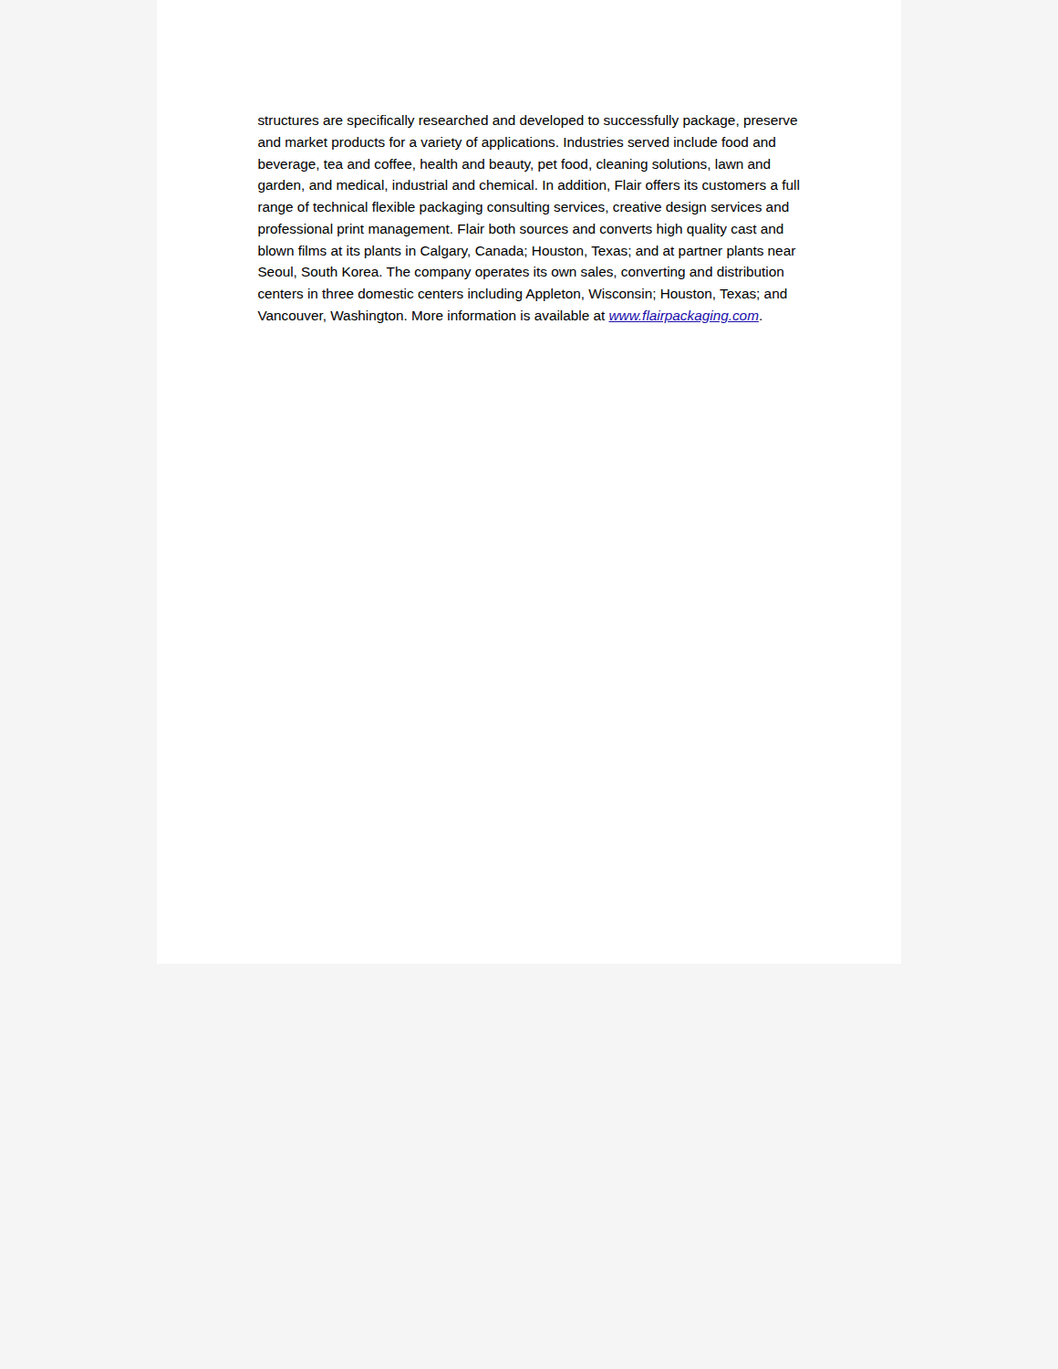structures are specifically researched and developed to successfully package, preserve and market products for a variety of applications. Industries served include food and beverage, tea and coffee, health and beauty, pet food, cleaning solutions, lawn and garden, and medical, industrial and chemical. In addition, Flair offers its customers a full range of technical flexible packaging consulting services, creative design services and professional print management. Flair both sources and converts high quality cast and blown films at its plants in Calgary, Canada; Houston, Texas; and at partner plants near Seoul, South Korea. The company operates its own sales, converting and distribution centers in three domestic centers including Appleton, Wisconsin; Houston, Texas; and Vancouver, Washington. More information is available at www.flairpackaging.com.